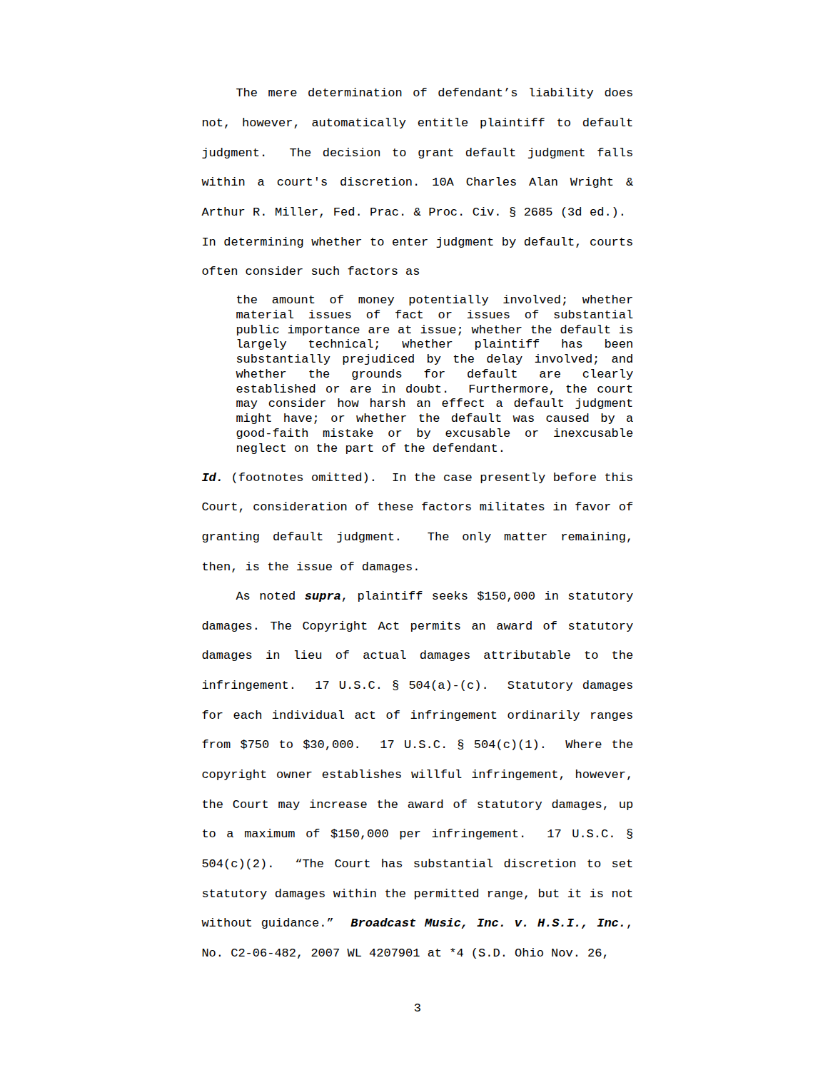The mere determination of defendant’s liability does not, however, automatically entitle plaintiff to default judgment. The decision to grant default judgment falls within a court's discretion. 10A Charles Alan Wright & Arthur R. Miller, Fed. Prac. & Proc. Civ. § 2685 (3d ed.). In determining whether to enter judgment by default, courts often consider such factors as
the amount of money potentially involved; whether material issues of fact or issues of substantial public importance are at issue; whether the default is largely technical; whether plaintiff has been substantially prejudiced by the delay involved; and whether the grounds for default are clearly established or are in doubt. Furthermore, the court may consider how harsh an effect a default judgment might have; or whether the default was caused by a good-faith mistake or by excusable or inexcusable neglect on the part of the defendant.
Id. (footnotes omitted). In the case presently before this Court, consideration of these factors militates in favor of granting default judgment. The only matter remaining, then, is the issue of damages.
As noted supra, plaintiff seeks $150,000 in statutory damages. The Copyright Act permits an award of statutory damages in lieu of actual damages attributable to the infringement. 17 U.S.C. § 504(a)-(c). Statutory damages for each individual act of infringement ordinarily ranges from $750 to $30,000. 17 U.S.C. § 504(c)(1). Where the copyright owner establishes willful infringement, however, the Court may increase the award of statutory damages, up to a maximum of $150,000 per infringement. 17 U.S.C. § 504(c)(2). “The Court has substantial discretion to set statutory damages within the permitted range, but it is not without guidance.” Broadcast Music, Inc. v. H.S.I., Inc., No. C2-06-482, 2007 WL 4207901 at *4 (S.D. Ohio Nov. 26,
3